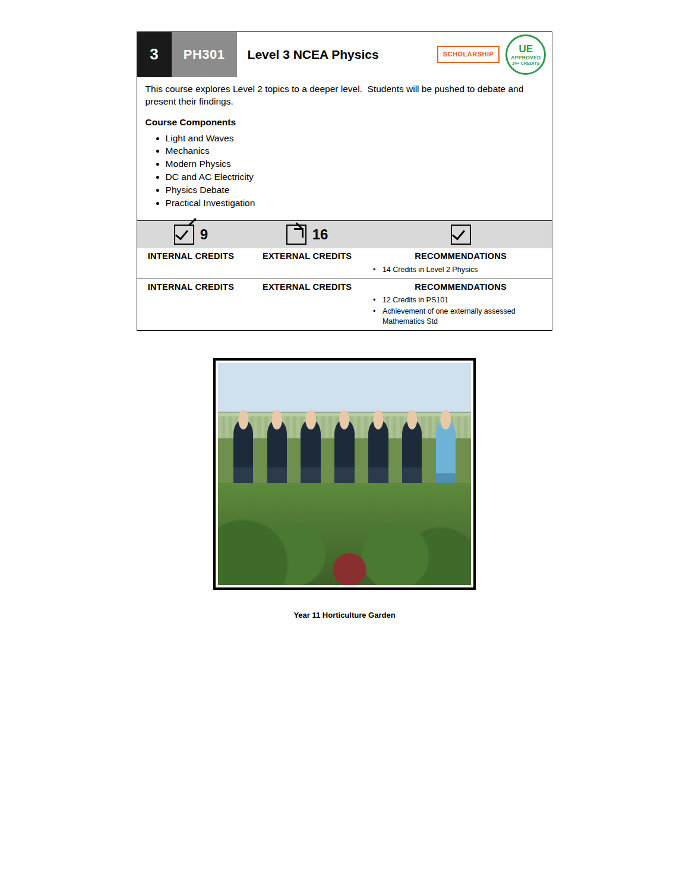3
PH301
Level 3 NCEA Physics
SCHOLARSHIP
UE APPROVED 14+ CREDITS
This course explores Level 2 topics to a deeper level. Students will be pushed to debate and present their findings.
Course Components
Light and Waves
Mechanics
Modern Physics
DC and AC Electricity
Physics Debate
Practical Investigation
9
16
INTERNAL CREDITS
EXTERNAL CREDITS
RECOMMENDATIONS
14 Credits in Level 2 Physics
INTERNAL CREDITS
EXTERNAL CREDITS
RECOMMENDATIONS
12 Credits in PS101
Achievement of one externally assessed Mathematics Std
Year 11 Horticulture Garden